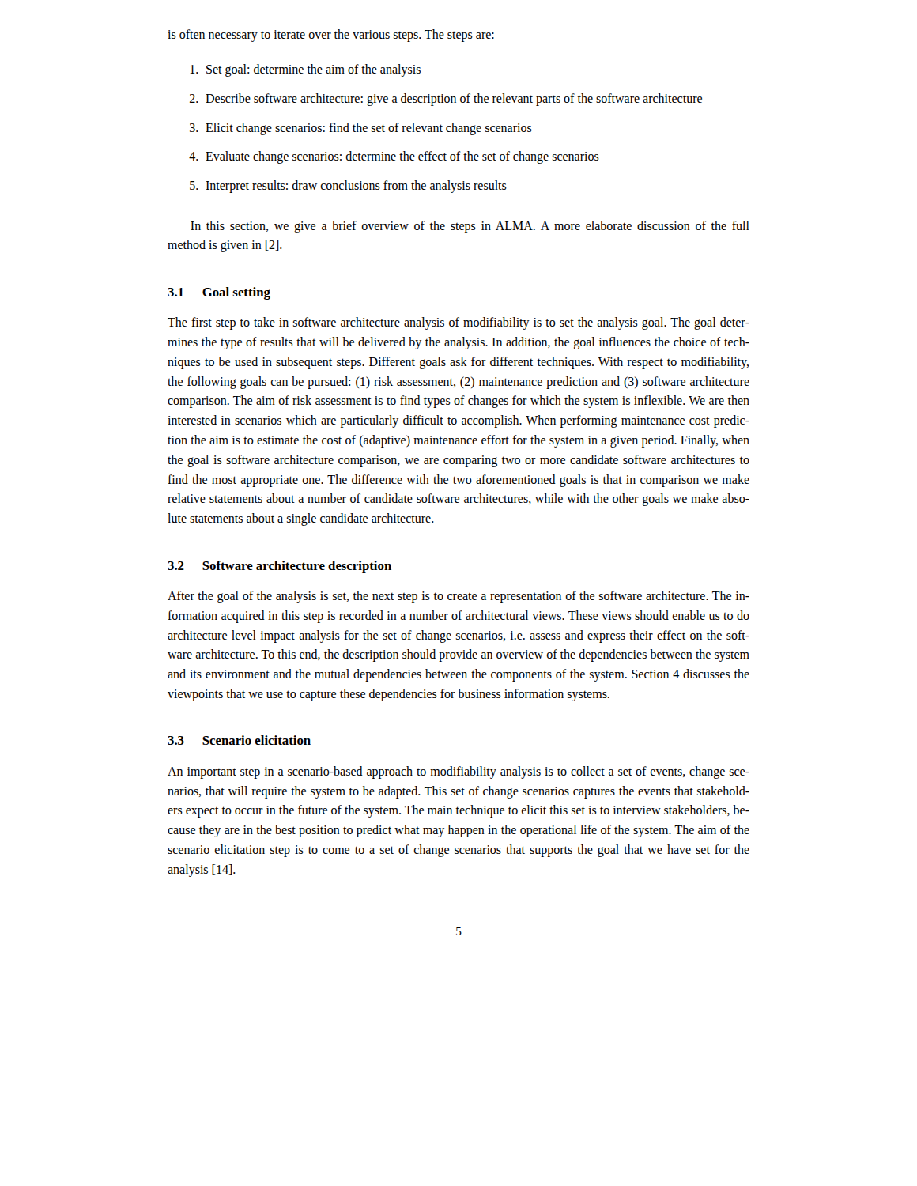is often necessary to iterate over the various steps. The steps are:
Set goal: determine the aim of the analysis
Describe software architecture: give a description of the relevant parts of the software architecture
Elicit change scenarios: find the set of relevant change scenarios
Evaluate change scenarios: determine the effect of the set of change scenarios
Interpret results: draw conclusions from the analysis results
In this section, we give a brief overview of the steps in ALMA. A more elaborate discussion of the full method is given in [2].
3.1 Goal setting
The first step to take in software architecture analysis of modifiability is to set the analysis goal. The goal determines the type of results that will be delivered by the analysis. In addition, the goal influences the choice of techniques to be used in subsequent steps. Different goals ask for different techniques. With respect to modifiability, the following goals can be pursued: (1) risk assessment, (2) maintenance prediction and (3) software architecture comparison. The aim of risk assessment is to find types of changes for which the system is inflexible. We are then interested in scenarios which are particularly difficult to accomplish. When performing maintenance cost prediction the aim is to estimate the cost of (adaptive) maintenance effort for the system in a given period. Finally, when the goal is software architecture comparison, we are comparing two or more candidate software architectures to find the most appropriate one. The difference with the two aforementioned goals is that in comparison we make relative statements about a number of candidate software architectures, while with the other goals we make absolute statements about a single candidate architecture.
3.2 Software architecture description
After the goal of the analysis is set, the next step is to create a representation of the software architecture. The information acquired in this step is recorded in a number of architectural views. These views should enable us to do architecture level impact analysis for the set of change scenarios, i.e. assess and express their effect on the software architecture. To this end, the description should provide an overview of the dependencies between the system and its environment and the mutual dependencies between the components of the system. Section 4 discusses the viewpoints that we use to capture these dependencies for business information systems.
3.3 Scenario elicitation
An important step in a scenario-based approach to modifiability analysis is to collect a set of events, change scenarios, that will require the system to be adapted. This set of change scenarios captures the events that stakeholders expect to occur in the future of the system. The main technique to elicit this set is to interview stakeholders, because they are in the best position to predict what may happen in the operational life of the system. The aim of the scenario elicitation step is to come to a set of change scenarios that supports the goal that we have set for the analysis [14].
5